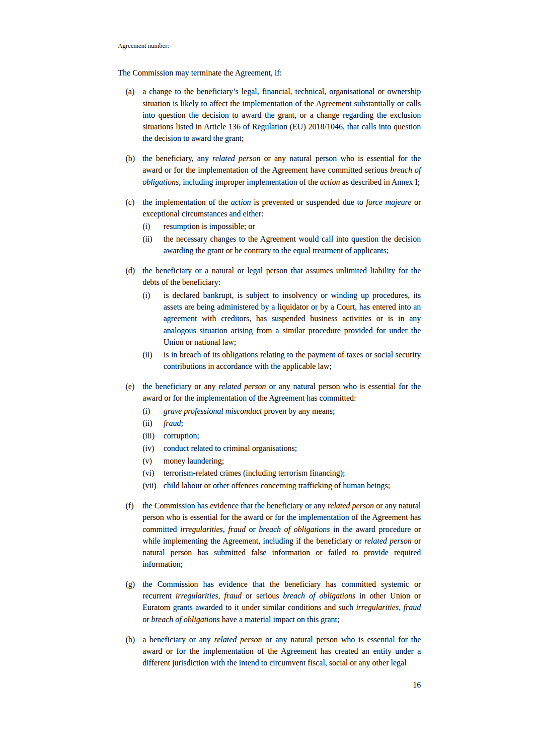Agreement number:
The Commission may terminate the Agreement, if:
(a) a change to the beneficiary’s legal, financial, technical, organisational or ownership situation is likely to affect the implementation of the Agreement substantially or calls into question the decision to award the grant, or a change regarding the exclusion situations listed in Article 136 of Regulation (EU) 2018/1046, that calls into question the decision to award the grant;
(b) the beneficiary, any related person or any natural person who is essential for the award or for the implementation of the Agreement have committed serious breach of obligations, including improper implementation of the action as described in Annex I;
(c) the implementation of the action is prevented or suspended due to force majeure or exceptional circumstances and either:
(i) resumption is impossible; or
(ii) the necessary changes to the Agreement would call into question the decision awarding the grant or be contrary to the equal treatment of applicants;
(d) the beneficiary or a natural or legal person that assumes unlimited liability for the debts of the beneficiary:
(i) is declared bankrupt, is subject to insolvency or winding up procedures, its assets are being administered by a liquidator or by a Court, has entered into an agreement with creditors, has suspended business activities or is in any analogous situation arising from a similar procedure provided for under the Union or national law;
(ii) is in breach of its obligations relating to the payment of taxes or social security contributions in accordance with the applicable law;
(e) the beneficiary or any related person or any natural person who is essential for the award or for the implementation of the Agreement has committed:
(i) grave professional misconduct proven by any means;
(ii) fraud;
(iii) corruption;
(iv) conduct related to criminal organisations;
(v) money laundering;
(vi) terrorism-related crimes (including terrorism financing);
(vii) child labour or other offences concerning trafficking of human beings;
(f) the Commission has evidence that the beneficiary or any related person or any natural person who is essential for the award or for the implementation of the Agreement has committed irregularities, fraud or breach of obligations in the award procedure or while implementing the Agreement, including if the beneficiary or related person or natural person has submitted false information or failed to provide required information;
(g) the Commission has evidence that the beneficiary has committed systemic or recurrent irregularities, fraud or serious breach of obligations in other Union or Euratom grants awarded to it under similar conditions and such irregularities, fraud or breach of obligations have a material impact on this grant;
(h) a beneficiary or any related person or any natural person who is essential for the award or for the implementation of the Agreement has created an entity under a different jurisdiction with the intend to circumvent fiscal, social or any other legal
16